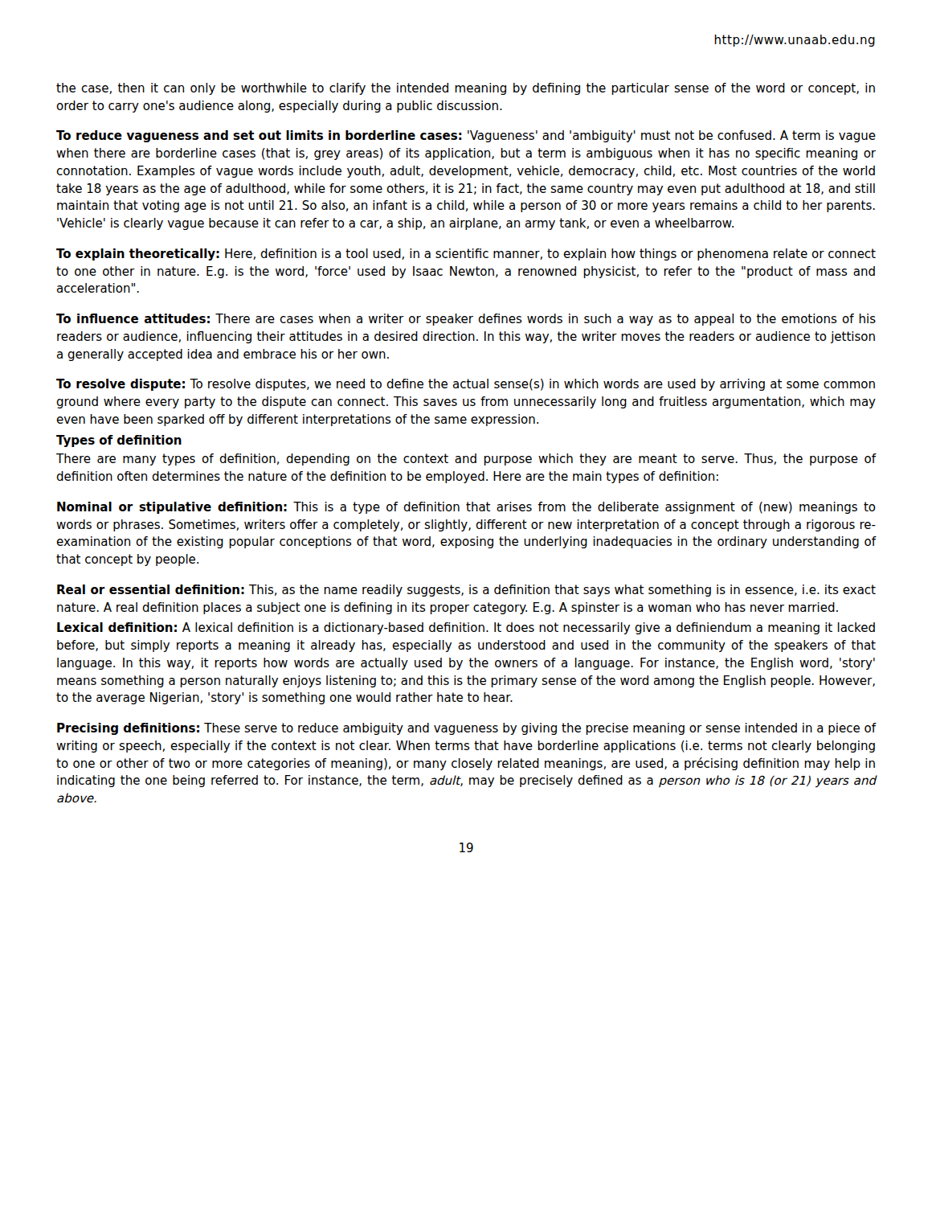http://www.unaab.edu.ng
the case, then it can only be worthwhile to clarify the intended meaning by defining the particular sense of the word or concept, in order to carry one's audience along, especially during a public discussion.
To reduce vagueness and set out limits in borderline cases: 'Vagueness' and 'ambiguity' must not be confused. A term is vague when there are borderline cases (that is, grey areas) of its application, but a term is ambiguous when it has no specific meaning or connotation. Examples of vague words include youth, adult, development, vehicle, democracy, child, etc. Most countries of the world take 18 years as the age of adulthood, while for some others, it is 21; in fact, the same country may even put adulthood at 18, and still maintain that voting age is not until 21. So also, an infant is a child, while a person of 30 or more years remains a child to her parents. 'Vehicle' is clearly vague because it can refer to a car, a ship, an airplane, an army tank, or even a wheelbarrow.
To explain theoretically: Here, definition is a tool used, in a scientific manner, to explain how things or phenomena relate or connect to one other in nature. E.g. is the word, 'force' used by Isaac Newton, a renowned physicist, to refer to the "product of mass and acceleration".
To influence attitudes: There are cases when a writer or speaker defines words in such a way as to appeal to the emotions of his readers or audience, influencing their attitudes in a desired direction. In this way, the writer moves the readers or audience to jettison a generally accepted idea and embrace his or her own.
To resolve dispute: To resolve disputes, we need to define the actual sense(s) in which words are used by arriving at some common ground where every party to the dispute can connect. This saves us from unnecessarily long and fruitless argumentation, which may even have been sparked off by different interpretations of the same expression.
Types of definition
There are many types of definition, depending on the context and purpose which they are meant to serve. Thus, the purpose of definition often determines the nature of the definition to be employed. Here are the main types of definition:
Nominal or stipulative definition: This is a type of definition that arises from the deliberate assignment of (new) meanings to words or phrases. Sometimes, writers offer a completely, or slightly, different or new interpretation of a concept through a rigorous re-examination of the existing popular conceptions of that word, exposing the underlying inadequacies in the ordinary understanding of that concept by people.
Real or essential definition: This, as the name readily suggests, is a definition that says what something is in essence, i.e. its exact nature. A real definition places a subject one is defining in its proper category. E.g. A spinster is a woman who has never married.
Lexical definition: A lexical definition is a dictionary-based definition. It does not necessarily give a definiendum a meaning it lacked before, but simply reports a meaning it already has, especially as understood and used in the community of the speakers of that language. In this way, it reports how words are actually used by the owners of a language. For instance, the English word, 'story' means something a person naturally enjoys listening to; and this is the primary sense of the word among the English people. However, to the average Nigerian, 'story' is something one would rather hate to hear.
Precising definitions: These serve to reduce ambiguity and vagueness by giving the precise meaning or sense intended in a piece of writing or speech, especially if the context is not clear. When terms that have borderline applications (i.e. terms not clearly belonging to one or other of two or more categories of meaning), or many closely related meanings, are used, a précising definition may help in indicating the one being referred to. For instance, the term, adult, may be precisely defined as a person who is 18 (or 21) years and above.
19